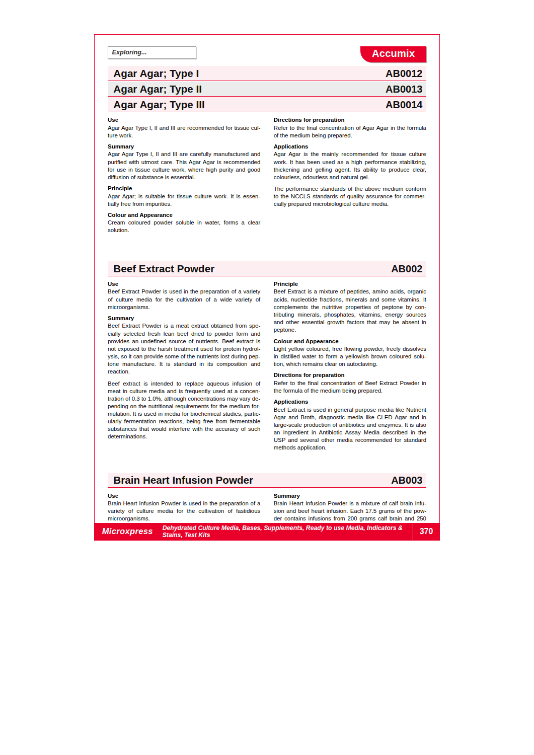Exploring...
Accumix
Agar Agar; Type I
AB0012
Agar Agar; Type II
AB0013
Agar Agar; Type III
AB0014
Use
Agar Agar Type I, II and III are recommended for tissue culture work.
Summary
Agar Agar Type I, II and III are carefully manufactured and purified with utmost care. This Agar Agar is recommended for use in tissue culture work, where high purity and good diffusion of substance is essential.
Principle
Agar Agar; is suitable for tissue culture work. It is essentially free from impurities.
Colour and Appearance
Cream coloured powder soluble in water, forms a clear solution.
Directions for preparation
Refer to the final concentration of Agar Agar in the formula of the medium being prepared.
Applications
Agar Agar is the mainly recommended for tissue culture work. It has been used as a high performance stabilizing, thickening and gelling agent. Its ability to produce clear, colourless, odourless and natural gel.
The performance standards of the above medium conform to the NCCLS standards of quality assurance for commercially prepared microbiological culture media.
Beef Extract Powder
AB002
Use
Beef Extract Powder is used in the preparation of a variety of culture media for the cultivation of a wide variety of microorganisms.
Summary
Beef Extract Powder is a meat extract obtained from specially selected fresh lean beef dried to powder form and provides an undefined source of nutrients. Beef extract is not exposed to the harsh treatment used for protein hydrolysis, so it can provide some of the nutrients lost during peptone manufacture. It is standard in its composition and reaction.
Beef extract is intended to replace aqueous infusion of meat in culture media and is frequently used at a concentration of 0.3 to 1.0%, although concentrations may vary depending on the nutritional requirements for the medium formulation. It is used in media for biochemical studies, particularly fermentation reactions, being free from fermentable substances that would interfere with the accuracy of such determinations.
Principle
Beef Extract is a mixture of peptides, amino acids, organic acids, nucleotide fractions, minerals and some vitamins. It complements the nutritive properties of peptone by contributing minerals, phosphates, vitamins, energy sources and other essential growth factors that may be absent in peptone.
Colour and Appearance
Light yellow coloured, free flowing powder, freely dissolves in distilled water to form a yellowish brown coloured solution, which remains clear on autoclaving.
Directions for preparation
Refer to the final concentration of Beef Extract Powder in the formula of the medium being prepared.
Applications
Beef Extract is used in general purpose media like Nutrient Agar and Broth, diagnostic media like CLED Agar and in large-scale production of antibiotics and enzymes. It is also an ingredient in Antibiotic Assay Media described in the USP and several other media recommended for standard methods application.
Brain Heart Infusion Powder
AB003
Use
Brain Heart Infusion Powder is used in the preparation of a variety of culture media for the cultivation of fastidious microorganisms.
Summary
Brain Heart Infusion Powder is a mixture of calf brain infusion and beef heart infusion. Each 17.5 grams of the powder contains infusions from 200 grams calf brain and 250 grams beef heart.
Microxpress
Dehydrated Culture Media, Bases, Supplements, Ready to use Media, Indicators & Stains, Test Kits
370